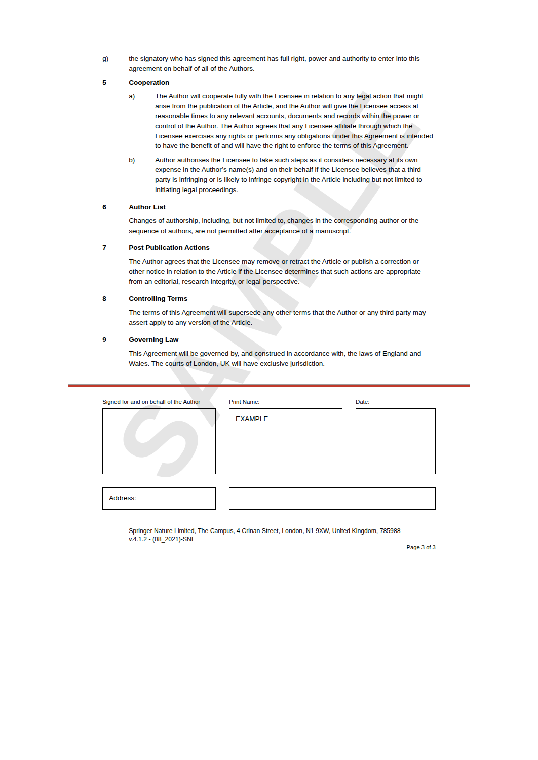SAMPLE
g)
the signatory who has signed this agreement has full right, power and authority to enter into this agreement on behalf of all of the Authors.
5
Cooperation
a)
The Author will cooperate fully with the Licensee in relation to any legal action that might arise from the publication of the Article, and the Author will give the Licensee access at reasonable times to any relevant accounts, documents and records within the power or control of the Author. The Author agrees that any Licensee affiliate through which the Licensee exercises any rights or performs any obligations under this Agreement is intended to have the benefit of and will have the right to enforce the terms of this Agreement.
b)
Author authorises the Licensee to take such steps as it considers necessary at its own expense in the Author’s name(s) and on their behalf if the Licensee believes that a third party is infringing or is likely to infringe copyright in the Article including but not limited to initiating legal proceedings.
6
Author List
Changes of authorship, including, but not limited to, changes in the corresponding author or the sequence of authors, are not permitted after acceptance of a manuscript.
7
Post Publication Actions
The Author agrees that the Licensee may remove or retract the Article or publish a correction or other notice in relation to the Article if the Licensee determines that such actions are appropriate from an editorial, research integrity, or legal perspective.
8
Controlling Terms
The terms of this Agreement will supersede any other terms that the Author or any third party may assert apply to any version of the Article.
9
Governing Law
This Agreement will be governed by, and construed in accordance with, the laws of England and Wales. The courts of London, UK will have exclusive jurisdiction.
Signed for and on behalf of the Author
Print Name:
Date:
EXAMPLE
Address:
Springer Nature Limited, The Campus, 4 Crinan Street, London, N1 9XW, United Kingdom, 785988
v.4.1.2 - (08_2021)-SNL
Page 3 of 3